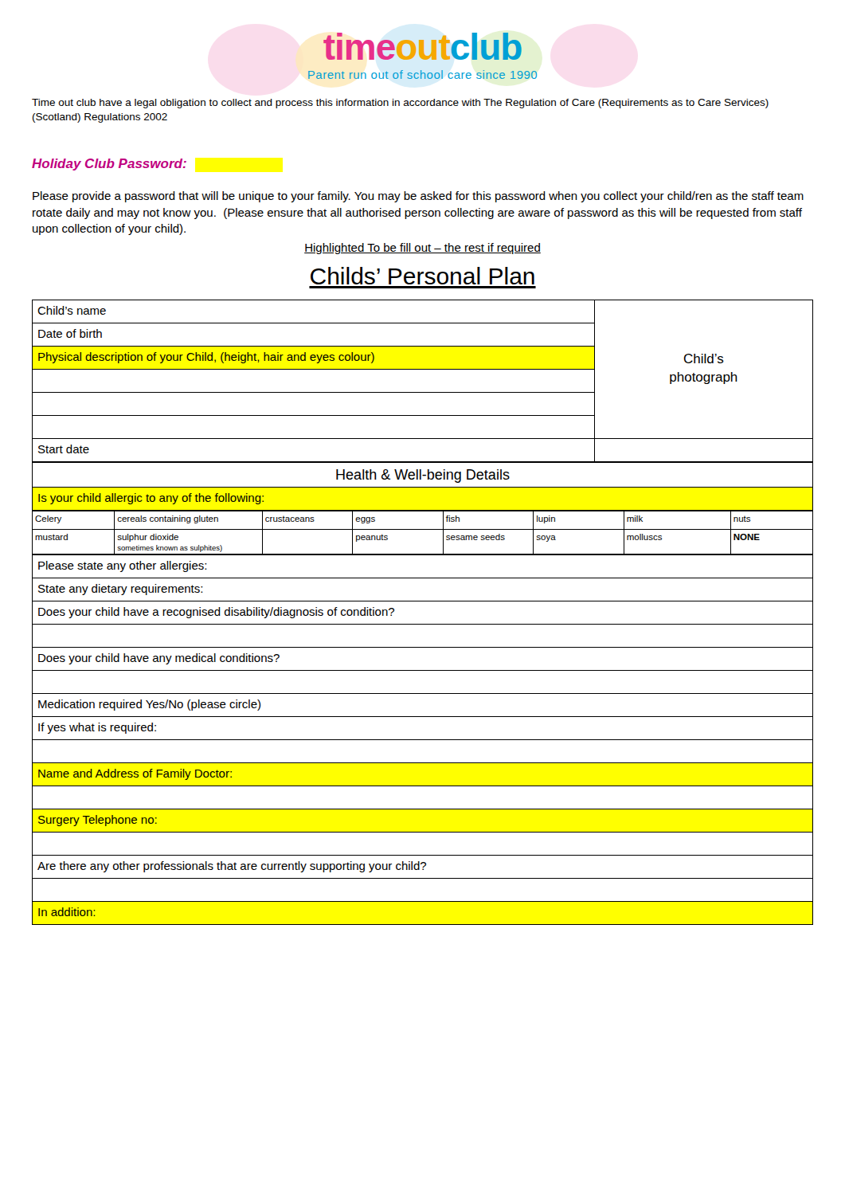time out club
Parent run out of school care since 1990
Time out club have a legal obligation to collect and process this information in accordance with The Regulation of Care (Requirements as to Care Services) (Scotland) Regulations 2002
Holiday Club Password:
Please provide a password that will be unique to your family. You may be asked for this password when you collect your child/ren as the staff team rotate daily and may not know you. (Please ensure that all authorised person collecting are aware of password as this will be requested from staff upon collection of your child).
Highlighted To be fill out – the rest if required
Childs’ Personal Plan
| Child’s name | Child’s photograph |
| Date of birth |
| Physical description of your Child, (height, hair and eyes colour) |
| Start date | |
| Health & Well-being Details |
| Is your child allergic to any of the following: |
| Celery | cereals containing gluten | crustaceans | eggs | fish | lupin | milk | nuts |
| mustard | sulphur dioxide sometimes known as sulphites) | | peanuts | sesame seeds | soya | molluscs | NONE |
| Please state any other allergies: |
| State any dietary requirements: |
| Does your child have a recognised disability/diagnosis of condition? |
| Does your child have any medical conditions? |
| Medication required Yes/No (please circle) |
| If yes what is required: |
| Name and Address of Family Doctor: |
| Surgery Telephone no: |
| Are there any other professionals that are currently supporting your child? |
| In addition: |